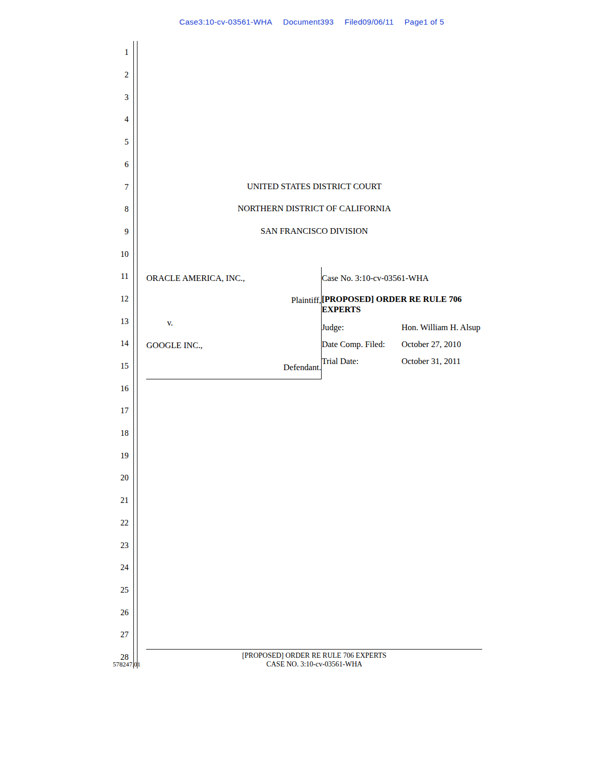Case3:10-cv-03561-WHA Document393 Filed09/06/11 Page1 of 5
1
2
3
4
5
6
7
8
9
10
11
12
13
14
15
16
17
18
19
20
21
22
23
24
25
26
27
28
UNITED STATES DISTRICT COURT
NORTHERN DISTRICT OF CALIFORNIA
SAN FRANCISCO DIVISION
| ORACLE AMERICA, INC., Plaintiff, v. GOOGLE INC., Defendant. | Case No. 3:10-cv-03561-WHA [PROPOSED] ORDER RE RULE 706 EXPERTS Judge: Hon. William H. Alsup Date Comp. Filed: October 27, 2010 Trial Date: October 31, 2011 |
[PROPOSED] ORDER RE RULE 706 EXPERTS
CASE NO. 3:10-cv-03561-WHA
578247.01